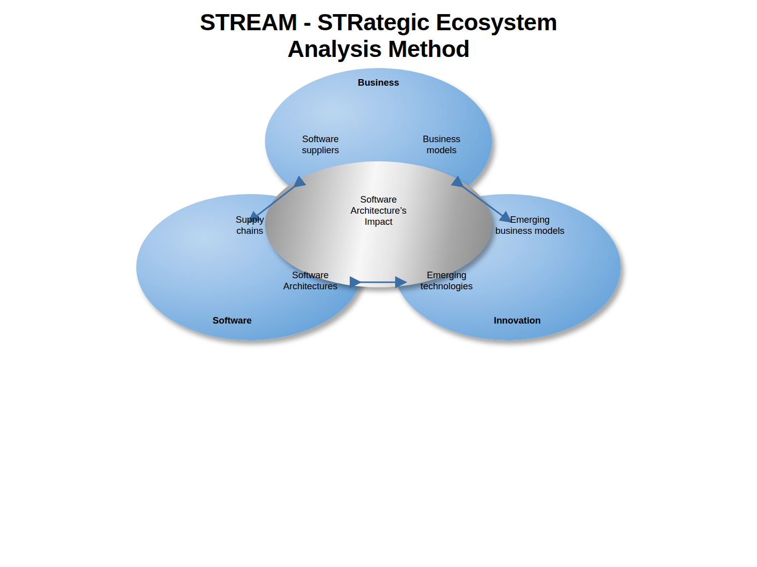STREAM - STRategic Ecosystem
Analysis Method
Business
Software
Innovation
Software
suppliers
Business
models
Supply
chains
Software
Architectures
Emerging
business models
Emerging
technologies
Software
Architecture’s
Impact